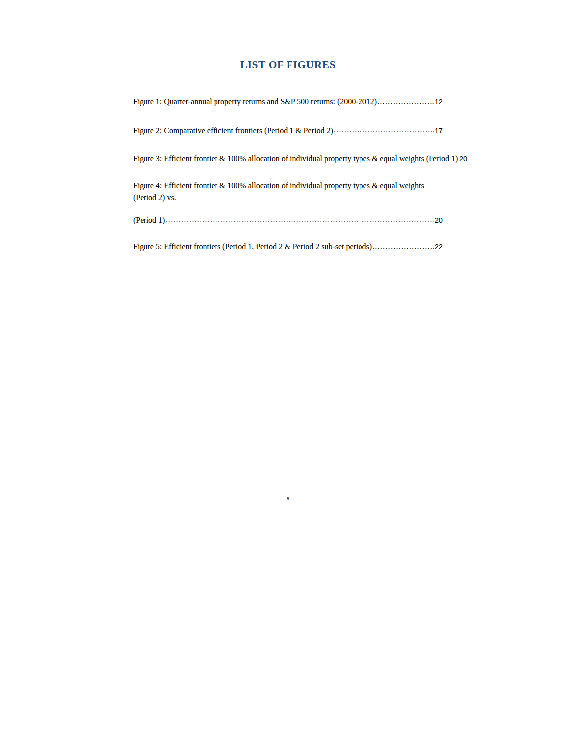LIST OF FIGURES
Figure 1: Quarter-annual property returns and S&P 500 returns: (2000-2012) .......................................................................................................................................... 12
Figure 2: Comparative efficient frontiers (Period 1 & Period 2) .......................................................................................................................................... 17
Figure 3: Efficient frontier & 100% allocation of individual property types & equal weights (Period 1) . 20
Figure 4: Efficient frontier & 100% allocation of individual property types & equal weights (Period 2) vs.
(Period 1) .......................................................................................................................................... 20
Figure 5: Efficient frontiers (Period 1, Period 2 & Period 2 sub-set periods) .......................................................................................................................................... 22
v